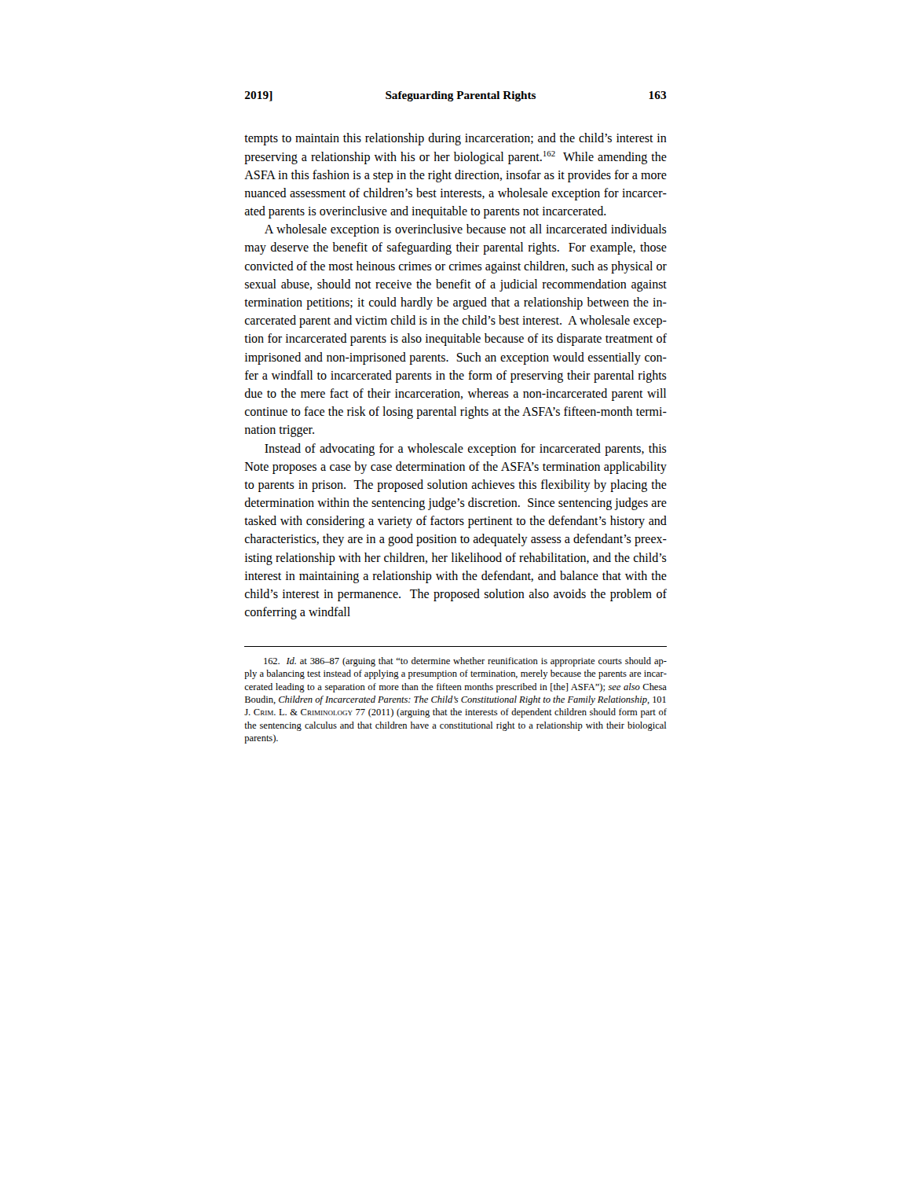2019] Safeguarding Parental Rights 163
tempts to maintain this relationship during incarceration; and the child’s interest in preserving a relationship with his or her biological parent.162 While amending the ASFA in this fashion is a step in the right direction, insofar as it provides for a more nuanced assessment of children’s best interests, a wholesale exception for incarcerated parents is overinclusive and inequitable to parents not incarcerated.
A wholesale exception is overinclusive because not all incarcerated individuals may deserve the benefit of safeguarding their parental rights. For example, those convicted of the most heinous crimes or crimes against children, such as physical or sexual abuse, should not receive the benefit of a judicial recommendation against termination petitions; it could hardly be argued that a relationship between the incarcerated parent and victim child is in the child’s best interest. A wholesale exception for incarcerated parents is also inequitable because of its disparate treatment of imprisoned and non-imprisoned parents. Such an exception would essentially confer a windfall to incarcerated parents in the form of preserving their parental rights due to the mere fact of their incarceration, whereas a non-incarcerated parent will continue to face the risk of losing parental rights at the ASFA’s fifteen-month termination trigger.
Instead of advocating for a wholescale exception for incarcerated parents, this Note proposes a case by case determination of the ASFA’s termination applicability to parents in prison. The proposed solution achieves this flexibility by placing the determination within the sentencing judge’s discretion. Since sentencing judges are tasked with considering a variety of factors pertinent to the defendant’s history and characteristics, they are in a good position to adequately assess a defendant’s preexisting relationship with her children, her likelihood of rehabilitation, and the child’s interest in maintaining a relationship with the defendant, and balance that with the child’s interest in permanence. The proposed solution also avoids the problem of conferring a windfall
162. Id. at 386–87 (arguing that “to determine whether reunification is appropriate courts should apply a balancing test instead of applying a presumption of termination, merely because the parents are incarcerated leading to a separation of more than the fifteen months prescribed in [the] ASFA”); see also Chesa Boudin, Children of Incarcerated Parents: The Child’s Constitutional Right to the Family Relationship, 101 J. Crim. L. & Criminology 77 (2011) (arguing that the interests of dependent children should form part of the sentencing calculus and that children have a constitutional right to a relationship with their biological parents).